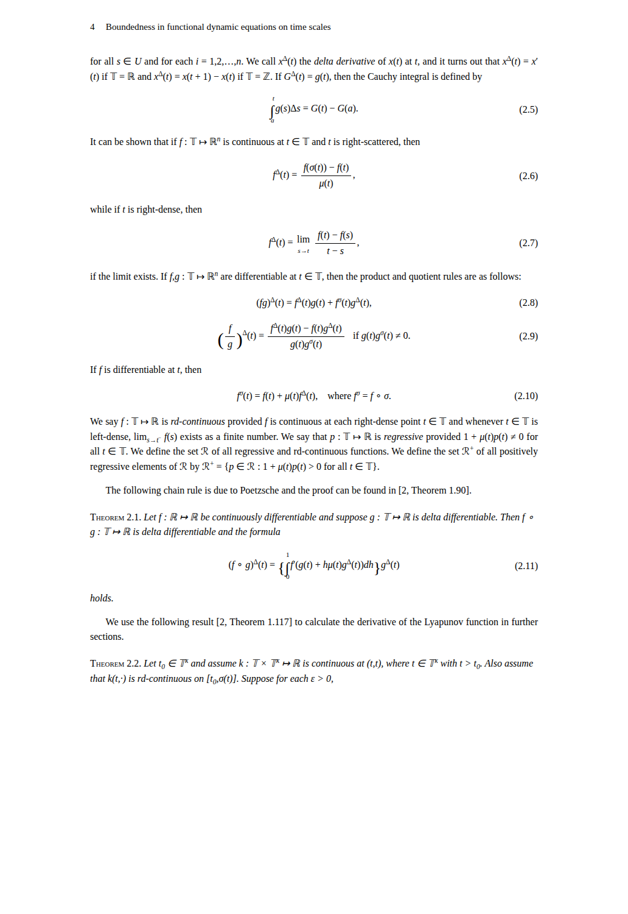4 Boundedness in functional dynamic equations on time scales
for all s ∈ U and for each i = 1,2,…,n. We call xΔ(t) the delta derivative of x(t) at t, and it turns out that xΔ(t) = x′(t) if 𝕋 = ℝ and xΔ(t) = x(t + 1) − x(t) if 𝕋 = ℤ. If GΔ(t) = g(t), then the Cauchy integral is defined by
t∫a g(s)Δs = G(t) − G(a). (2.5)
It can be shown that if f : 𝕋 ↦ ℝn is continuous at t ∈ 𝕋 and t is right-scattered, then
fΔ(t) = f(σ(t)) − f(t) μ(t), (2.6)
while if t is right-dense, then
fΔ(t) = lim s→t f(t) − f(s) t − s, (2.7)
if the limit exists. If f,g : 𝕋 ↦ ℝn are differentiable at t ∈ 𝕋, then the product and quotient rules are as follows:
(fg)Δ(t) = fΔ(t)g(t) + fσ(t)gΔ(t), (2.8)
(fg)Δ(t) = fΔ(t)g(t) − f(t)gΔ(t) g(t)gσ(t) if g(t)gσ(t) ≠ 0. (2.9)
If f is differentiable at t, then
fσ(t) = f(t) + μ(t)fΔ(t), where fσ = f ∘ σ. (2.10)
We say f : 𝕋 ↦ ℝ is rd-continuous provided f is continuous at each right-dense point t ∈ 𝕋 and whenever t ∈ 𝕋 is left-dense, lims→t− f(s) exists as a finite number. We say that p : 𝕋 ↦ ℝ is regressive provided 1 + μ(t)p(t) ≠ 0 for all t ∈ 𝕋. We define the set ℛ of all regressive and rd-continuous functions. We define the set ℛ+ of all positively regressive elements of ℛ by ℛ+ = {p ∈ ℛ : 1 + μ(t)p(t) > 0 for all t ∈ 𝕋}.
The following chain rule is due to Poetzsche and the proof can be found in [2, Theorem 1.90].
Theorem 2.1. Let f : ℝ ↦ ℝ be continuously differentiable and suppose g : 𝕋 ↦ ℝ is delta differentiable. Then f ∘ g : 𝕋 ↦ ℝ is delta differentiable and the formula
(f ∘ g)Δ(t) = {1∫0 f′(g(t) + hμ(t)gΔ(t))dh}gΔ(t) (2.11)
holds.
We use the following result [2, Theorem 1.117] to calculate the derivative of the Lyapunov function in further sections.
Theorem 2.2. Let t0 ∈ 𝕋κ and assume k : 𝕋 × 𝕋κ ↦ ℝ is continuous at (t,t), where t ∈ 𝕋κ with t > t0. Also assume that k(t,·) is rd-continuous on [t0,σ(t)]. Suppose for each ε > 0,